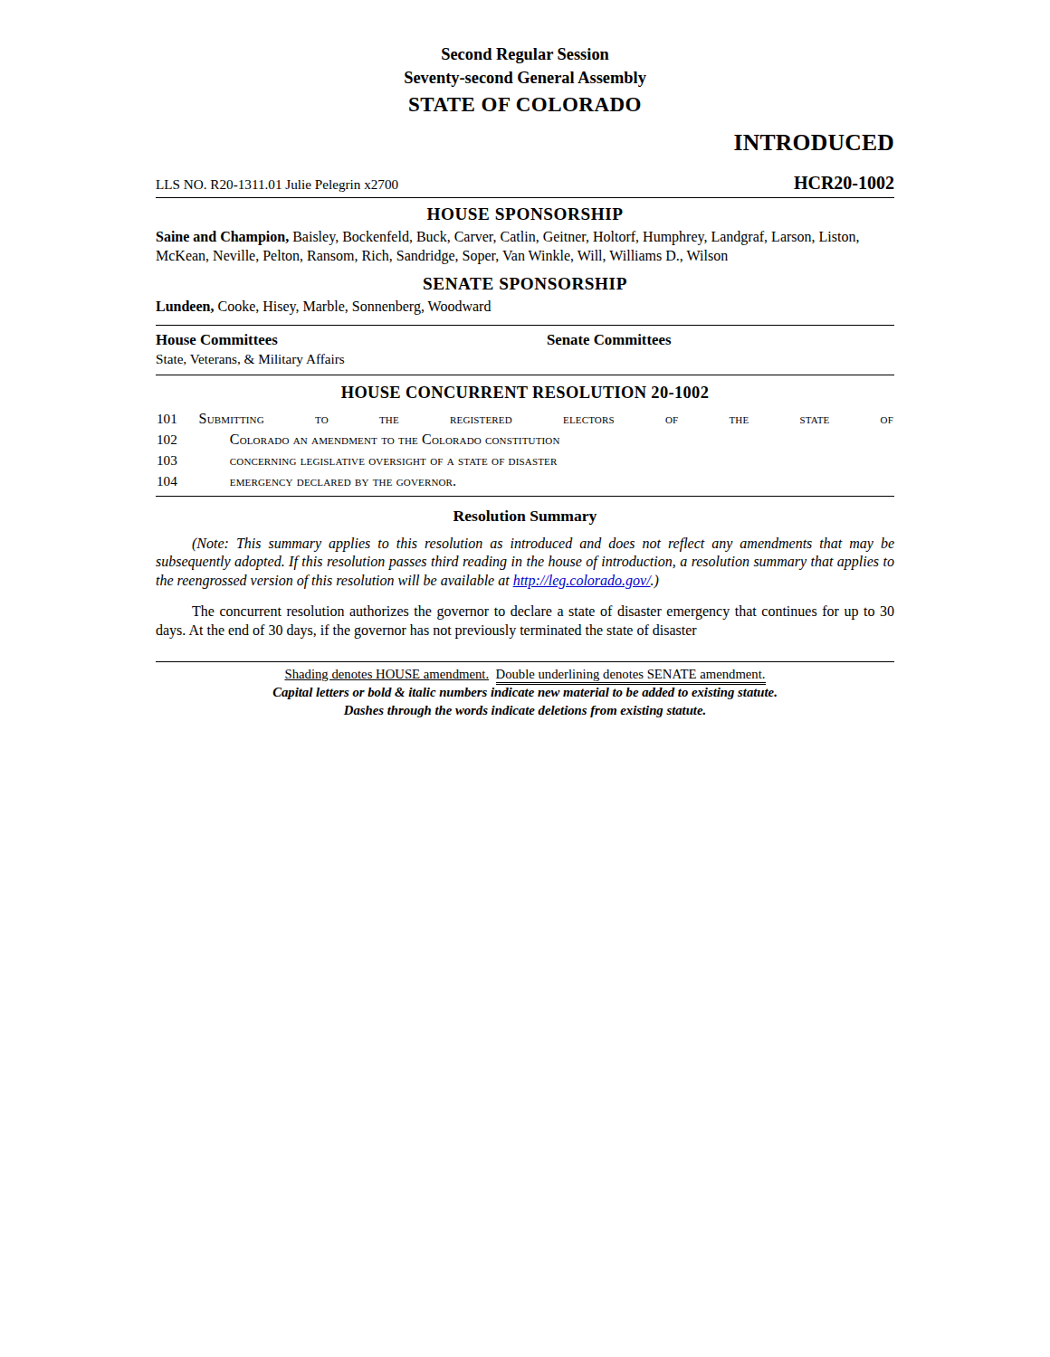Second Regular Session
Seventy-second General Assembly
STATE OF COLORADO
INTRODUCED
LLS NO. R20-1311.01 Julie Pelegrin x2700
HCR20-1002
HOUSE SPONSORSHIP
Saine and Champion, Baisley, Bockenfeld, Buck, Carver, Catlin, Geitner, Holtorf, Humphrey, Landgraf, Larson, Liston, McKean, Neville, Pelton, Ransom, Rich, Sandridge, Soper, Van Winkle, Will, Williams D., Wilson
SENATE SPONSORSHIP
Lundeen, Cooke, Hisey, Marble, Sonnenberg, Woodward
House Committees
State, Veterans, & Military Affairs
Senate Committees
HOUSE CONCURRENT RESOLUTION 20-1002
| 101 | S ubmitting to the registered electors of the state of |
| 102 | C olorado an amendment to the Colorado constitution |
| 103 | concerning legislative oversight of a state of disaster |
| 104 | emergency declared by the governor. |
Resolution Summary
(Note: This summary applies to this resolution as introduced and does not reflect any amendments that may be subsequently adopted. If this resolution passes third reading in the house of introduction, a resolution summary that applies to the reengrossed version of this resolution will be available at http://leg.colorado.gov/.)
The concurrent resolution authorizes the governor to declare a state of disaster emergency that continues for up to 30 days. At the end of 30 days, if the governor has not previously terminated the state of disaster
Shading denotes HOUSE amendment. Double underlining denotes SENATE amendment.
Capital letters or bold & italic numbers indicate new material to be added to existing statute.
Dashes through the words indicate deletions from existing statute.